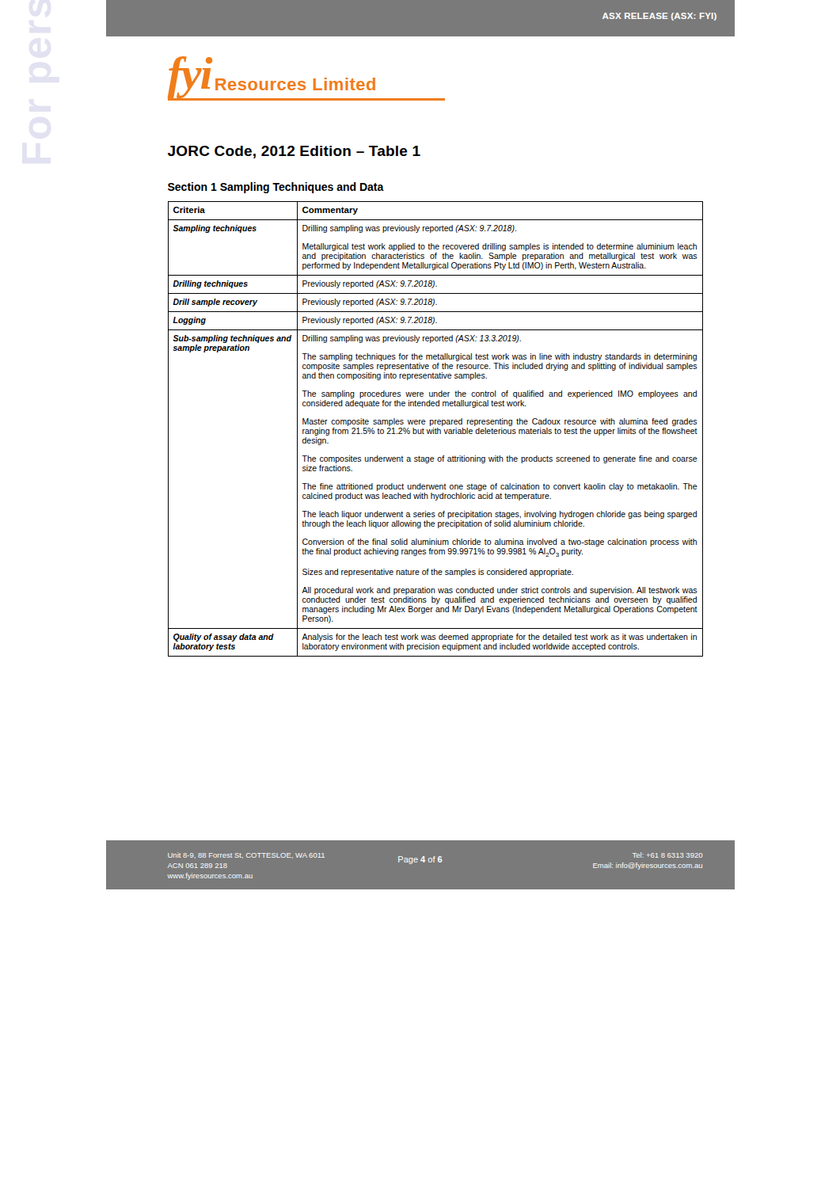ASX RELEASE (ASX: FYI)
For personal use only
fyi Resources Limited
JORC Code, 2012 Edition – Table 1
Section 1 Sampling Techniques and Data
| Criteria | Commentary |
| --- | --- |
| Sampling techniques | Drilling sampling was previously reported (ASX: 9.7.2018) . Metallurgical test work applied to the recovered drilling samples is intended to determine aluminium leach and precipitation characteristics of the kaolin. Sample preparation and metallurgical test work was performed by Independent Metallurgical Operations Pty Ltd (IMO) in Perth, Western Australia. |
| Drilling techniques | Previously reported (ASX: 9.7.2018) . |
| Drill sample recovery | Previously reported (ASX: 9.7.2018) . |
| Logging | Previously reported (ASX: 9.7.2018) . |
| Sub-sampling techniques and sample preparation | Drilling sampling was previously reported (ASX: 13.3.2019) . The sampling techniques for the metallurgical test work was in line with industry standards in determining composite samples representative of the resource. This included drying and splitting of individual samples and then compositing into representative samples. The sampling procedures were under the control of qualified and experienced IMO employees and considered adequate for the intended metallurgical test work. Master composite samples were prepared representing the Cadoux resource with alumina feed grades ranging from 21.5% to 21.2% but with variable deleterious materials to test the upper limits of the flowsheet design. The composites underwent a stage of attritioning with the products screened to generate fine and coarse size fractions. The fine attritioned product underwent one stage of calcination to convert kaolin clay to metakaolin. The calcined product was leached with hydrochloric acid at temperature. The leach liquor underwent a series of precipitation stages, involving hydrogen chloride gas being sparged through the leach liquor allowing the precipitation of solid aluminium chloride. Conversion of the final solid aluminium chloride to alumina involved a two-stage calcination process with the final product achieving ranges from 99.9971% to 99.9981 % Al 2 O 3 purity. Sizes and representative nature of the samples is considered appropriate. All procedural work and preparation was conducted under strict controls and supervision. All testwork was conducted under test conditions by qualified and experienced technicians and overseen by qualified managers including Mr Alex Borger and Mr Daryl Evans (Independent Metallurgical Operations Competent Person). |
| Quality of assay data and laboratory tests | Analysis for the leach test work was deemed appropriate for the detailed test work as it was undertaken in laboratory environment with precision equipment and included worldwide accepted controls. |
Unit 8-9, 88 Forrest St, COTTESLOE, WA 6011
ACN 061 289 218
www.fyiresources.com.au
Page 4 of 6
Tel: +61 8 6313 3920
Email: info@fyiresources.com.au